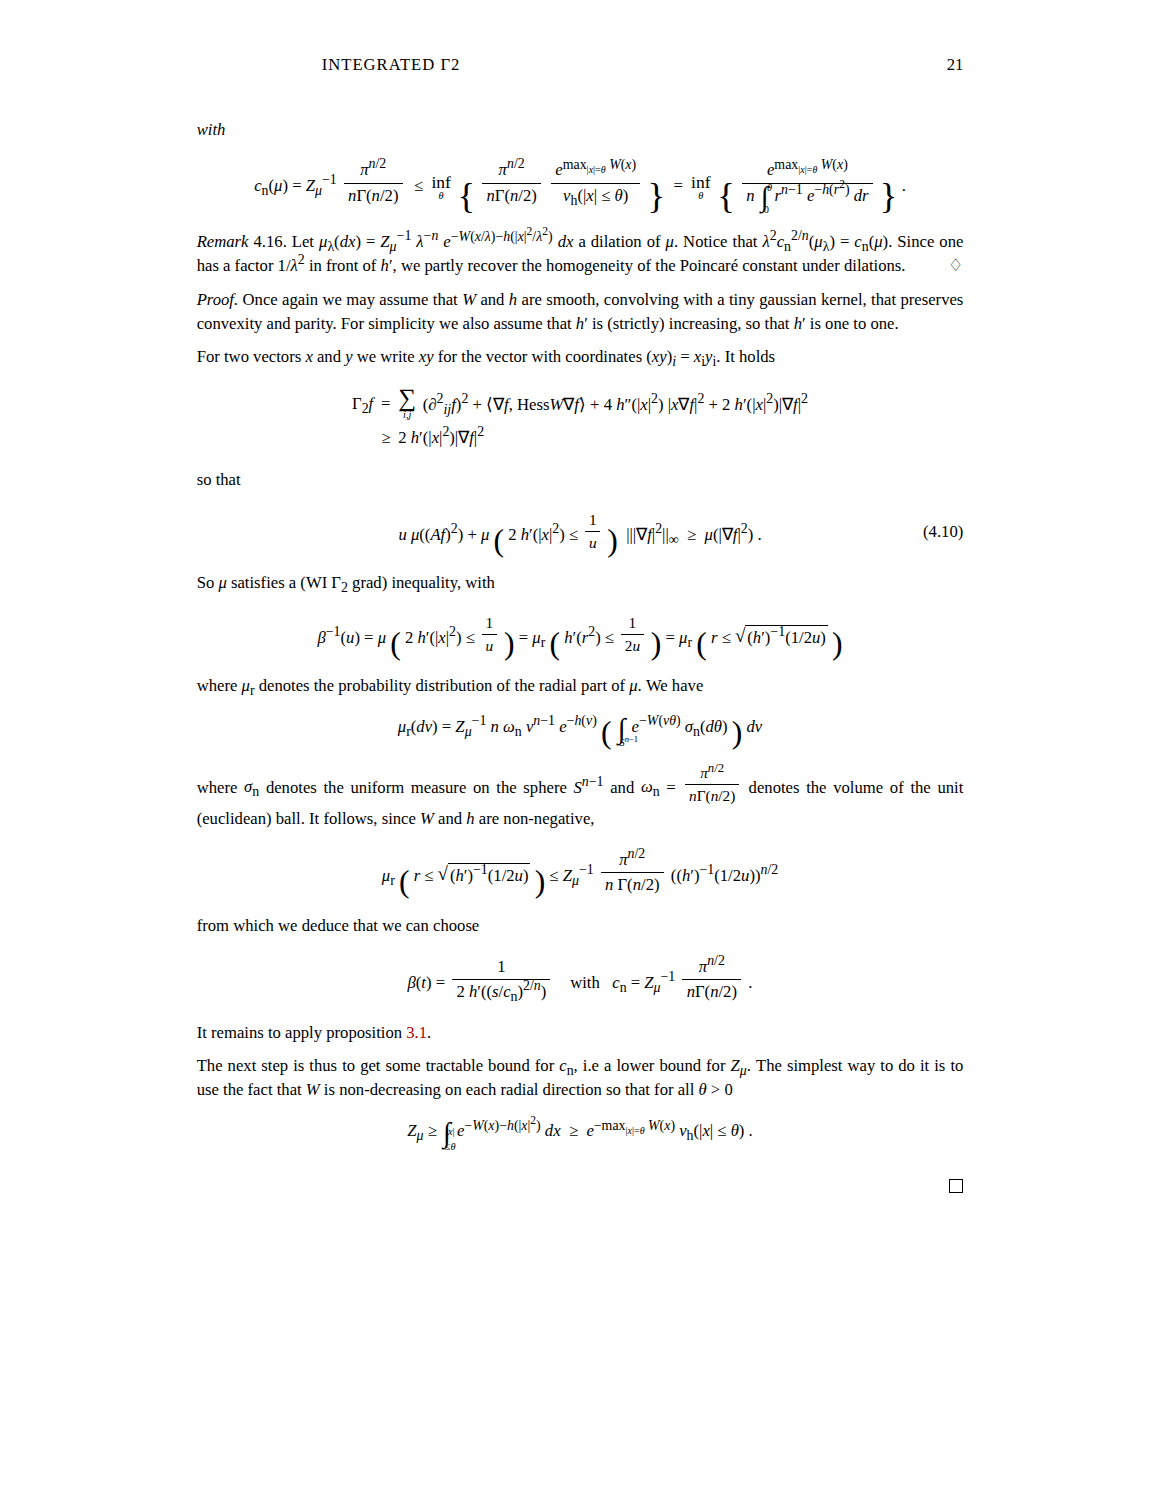INTEGRATED Γ2 21
with
cn(μ) = Zμ−1 πn/2 n Γ(n/2) ≤ inf θ { πn/2 n Γ(n/2) emax|x|=θ W(x) νh(|x| ≤ θ) } = inf θ { emax|x|=θ W(x) n ∫θ 0 rn−1 e−h(r2) dr } .
Remark 4.16. Let μλ(dx) = Zμ−1 λ−n e−W(x/λ)−h(|x|2/λ2) dx a dilation of μ. Notice that λ2cn2/n(μλ) = cn(μ). Since one has a factor 1/λ2 in front of h′, we partly recover the homogeneity of the Poincaré constant under dilations. ♢
Proof. Once again we may assume that W and h are smooth, convolving with a tiny gaussian kernel, that preserves convexity and parity. For simplicity we also assume that h′ is (strictly) increasing, so that h′ is one to one.
For two vectors x and y we write xy for the vector with coordinates (xy)i = xiyi. It holds
| Γ 2 f | = | ∑ i,j (∂ 2 ij f ) 2 + ⟨∇ f , Hess W ∇ f ⟩ + 4 h ″(/ x / 2 ) / x ∇ f / 2 + 2 h ′(/ x / 2 )/∇ f / 2 |
| | ≥ | 2 h ′(/ x / 2 )/∇ f / 2 |
so that
u μ((Af)2) + μ ( 2 h′(|x|2) ≤ 1 u ) |||∇f|2||∞ ≥ μ(|∇f|2) . (4.10)
So μ satisfies a (WI Γ2 grad) inequality, with
β−1(u) = μ ( 2 h′(|x|2) ≤ 1 u ) = μr ( h′(r2) ≤ 12u ) = μr ( r ≤ (h′)−1(1/2u) )
where μr denotes the probability distribution of the radial part of μ. We have
μr(dv) = Zμ−1 n ωn vn−1 e−h(v) ( ∫Sn−1 e−W(vθ) σn(dθ) ) dv
where σn denotes the uniform measure on the sphere Sn−1 and ωn = πn/2 n Γ(n/2) denotes the volume of the unit (euclidean) ball. It follows, since W and h are non-negative,
μr ( r ≤ (h′)−1(1/2u) ) ≤ Zμ−1 πn/2 n Γ(n/2) ((h′)−1(1/2u))n/2
from which we deduce that we can choose
β(t) = 12 h′((s/cn)2/n) with cn = Zμ−1 πn/2 n Γ(n/2) .
It remains to apply proposition 3.1.
The next step is thus to get some tractable bound for cn, i.e a lower bound for Zμ. The simplest way to do it is to use the fact that W is non-decreasing on each radial direction so that for all θ > 0
Zμ ≥ ∫|x|≤θ e−W(x)−h(|x|2) dx ≥ e−max|x|=θ W(x) νh(|x| ≤ θ) .